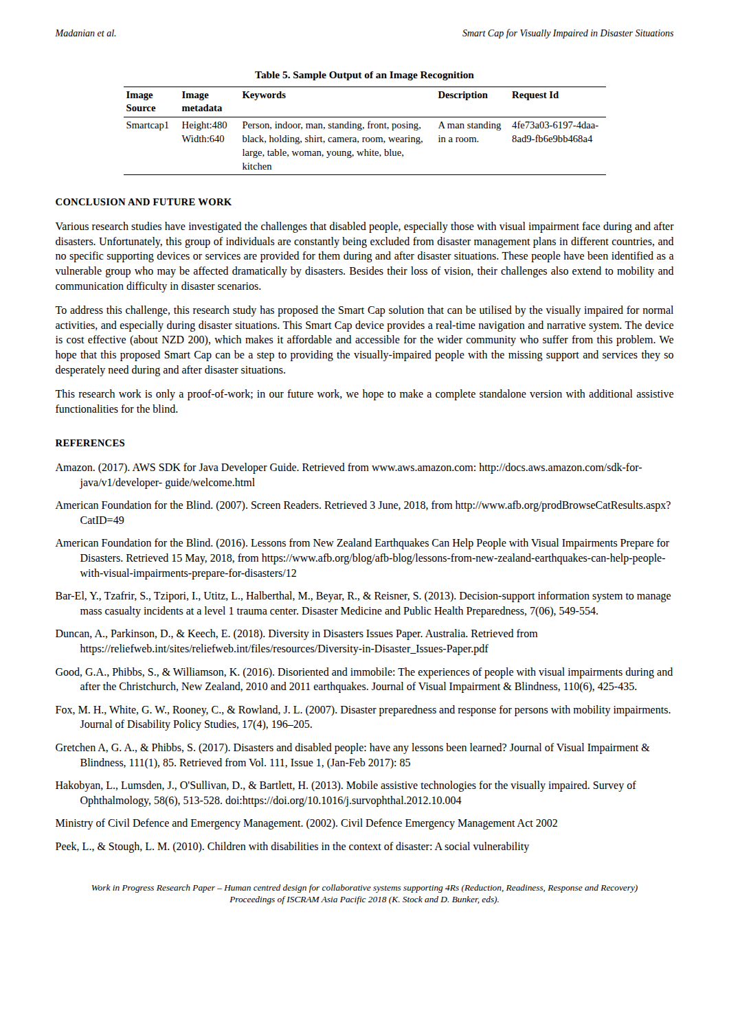Madanian et al.
Smart Cap for Visually Impaired in Disaster Situations
Table 5. Sample Output of an Image Recognition
| Image Source | Image metadata | Keywords | Description | Request Id |
| --- | --- | --- | --- | --- |
| Smartcap1 | Height:480 Width:640 | Person, indoor, man, standing, front, posing, black, holding, shirt, camera, room, wearing, large, table, woman, young, white, blue, kitchen | A man standing in a room. | 4fe73a03-6197-4daa-8ad9-fb6e9bb468a4 |
CONCLUSION AND FUTURE WORK
Various research studies have investigated the challenges that disabled people, especially those with visual impairment face during and after disasters. Unfortunately, this group of individuals are constantly being excluded from disaster management plans in different countries, and no specific supporting devices or services are provided for them during and after disaster situations. These people have been identified as a vulnerable group who may be affected dramatically by disasters. Besides their loss of vision, their challenges also extend to mobility and communication difficulty in disaster scenarios.
To address this challenge, this research study has proposed the Smart Cap solution that can be utilised by the visually impaired for normal activities, and especially during disaster situations. This Smart Cap device provides a real-time navigation and narrative system. The device is cost effective (about NZD 200), which makes it affordable and accessible for the wider community who suffer from this problem. We hope that this proposed Smart Cap can be a step to providing the visually-impaired people with the missing support and services they so desperately need during and after disaster situations.
This research work is only a proof-of-work; in our future work, we hope to make a complete standalone version with additional assistive functionalities for the blind.
REFERENCES
Amazon. (2017). AWS SDK for Java Developer Guide. Retrieved from www.aws.amazon.com: http://docs.aws.amazon.com/sdk-for-java/v1/developer- guide/welcome.html
American Foundation for the Blind. (2007). Screen Readers. Retrieved 3 June, 2018, from http://www.afb.org/prodBrowseCatResults.aspx?CatID=49
American Foundation for the Blind. (2016). Lessons from New Zealand Earthquakes Can Help People with Visual Impairments Prepare for Disasters. Retrieved 15 May, 2018, from https://www.afb.org/blog/afb-blog/lessons-from-new-zealand-earthquakes-can-help-people-with-visual-impairments-prepare-for-disasters/12
Bar-El, Y., Tzafrir, S., Tzipori, I., Utitz, L., Halberthal, M., Beyar, R., & Reisner, S. (2013). Decision-support information system to manage mass casualty incidents at a level 1 trauma center. Disaster Medicine and Public Health Preparedness, 7(06), 549-554.
Duncan, A., Parkinson, D., & Keech, E. (2018). Diversity in Disasters Issues Paper. Australia. Retrieved from https://reliefweb.int/sites/reliefweb.int/files/resources/Diversity-in-Disaster_Issues-Paper.pdf
Good, G.A., Phibbs, S., & Williamson, K. (2016). Disoriented and immobile: The experiences of people with visual impairments during and after the Christchurch, New Zealand, 2010 and 2011 earthquakes. Journal of Visual Impairment & Blindness, 110(6), 425-435.
Fox, M. H., White, G. W., Rooney, C., & Rowland, J. L. (2007). Disaster preparedness and response for persons with mobility impairments. Journal of Disability Policy Studies, 17(4), 196–205.
Gretchen A, G. A., & Phibbs, S. (2017). Disasters and disabled people: have any lessons been learned? Journal of Visual Impairment & Blindness, 111(1), 85. Retrieved from Vol. 111, Issue 1, (Jan-Feb 2017): 85
Hakobyan, L., Lumsden, J., O'Sullivan, D., & Bartlett, H. (2013). Mobile assistive technologies for the visually impaired. Survey of Ophthalmology, 58(6), 513-528. doi:https://doi.org/10.1016/j.survophthal.2012.10.004
Ministry of Civil Defence and Emergency Management. (2002). Civil Defence Emergency Management Act 2002
Peek, L., & Stough, L. M. (2010). Children with disabilities in the context of disaster: A social vulnerability
Work in Progress Research Paper – Human centred design for collaborative systems supporting 4Rs (Reduction, Readiness, Response and Recovery)
Proceedings of ISCRAM Asia Pacific 2018 (K. Stock and D. Bunker, eds).